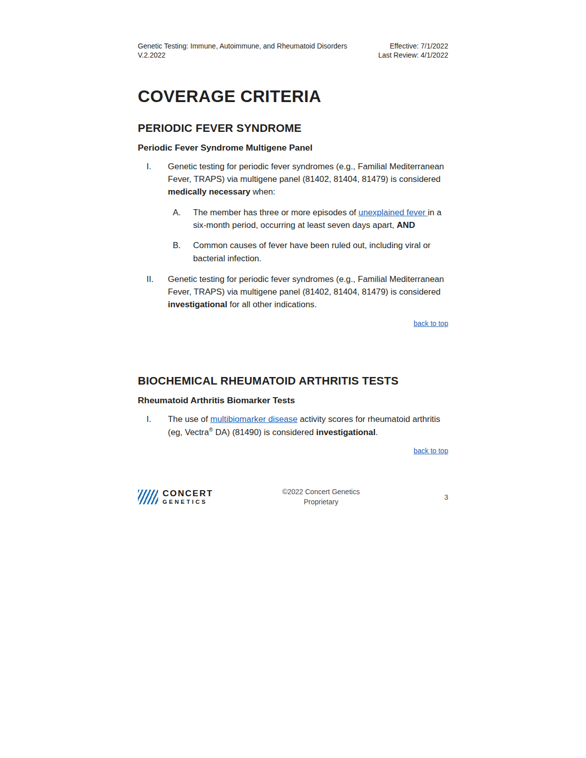Genetic Testing: Immune, Autoimmune, and Rheumatoid Disorders
V.2.2022
Effective: 7/1/2022
Last Review: 4/1/2022
COVERAGE CRITERIA
PERIODIC FEVER SYNDROME
Periodic Fever Syndrome Multigene Panel
I. Genetic testing for periodic fever syndromes (e.g., Familial Mediterranean Fever, TRAPS) via multigene panel (81402, 81404, 81479) is considered medically necessary when:
A. The member has three or more episodes of unexplained fever in a six-month period, occurring at least seven days apart, AND
B. Common causes of fever have been ruled out, including viral or bacterial infection.
II. Genetic testing for periodic fever syndromes (e.g., Familial Mediterranean Fever, TRAPS) via multigene panel (81402, 81404, 81479) is considered investigational for all other indications.
back to top
BIOCHEMICAL RHEUMATOID ARTHRITIS TESTS
Rheumatoid Arthritis Biomarker Tests
I. The use of multibiomarker disease activity scores for rheumatoid arthritis (eg, Vectra® DA) (81490) is considered investigational.
back to top
CONCERT
GENETICS
©2022 Concert Genetics
Proprietary
3